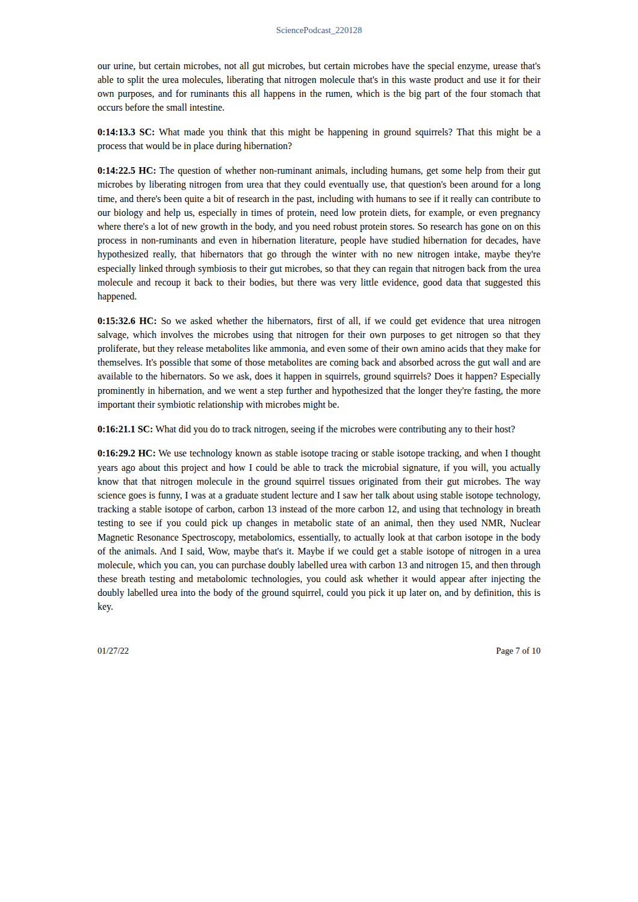SciencePodcast_220128
our urine, but certain microbes, not all gut microbes, but certain microbes have the special enzyme, urease that's able to split the urea molecules, liberating that nitrogen molecule that's in this waste product and use it for their own purposes, and for ruminants this all happens in the rumen, which is the big part of the four stomach that occurs before the small intestine.
0:14:13.3 SC: What made you think that this might be happening in ground squirrels? That this might be a process that would be in place during hibernation?
0:14:22.5 HC: The question of whether non-ruminant animals, including humans, get some help from their gut microbes by liberating nitrogen from urea that they could eventually use, that question's been around for a long time, and there's been quite a bit of research in the past, including with humans to see if it really can contribute to our biology and help us, especially in times of protein, need low protein diets, for example, or even pregnancy where there's a lot of new growth in the body, and you need robust protein stores. So research has gone on on this process in non-ruminants and even in hibernation literature, people have studied hibernation for decades, have hypothesized really, that hibernators that go through the winter with no new nitrogen intake, maybe they're especially linked through symbiosis to their gut microbes, so that they can regain that nitrogen back from the urea molecule and recoup it back to their bodies, but there was very little evidence, good data that suggested this happened.
0:15:32.6 HC: So we asked whether the hibernators, first of all, if we could get evidence that urea nitrogen salvage, which involves the microbes using that nitrogen for their own purposes to get nitrogen so that they proliferate, but they release metabolites like ammonia, and even some of their own amino acids that they make for themselves. It's possible that some of those metabolites are coming back and absorbed across the gut wall and are available to the hibernators. So we ask, does it happen in squirrels, ground squirrels? Does it happen? Especially prominently in hibernation, and we went a step further and hypothesized that the longer they're fasting, the more important their symbiotic relationship with microbes might be.
0:16:21.1 SC: What did you do to track nitrogen, seeing if the microbes were contributing any to their host?
0:16:29.2 HC: We use technology known as stable isotope tracing or stable isotope tracking, and when I thought years ago about this project and how I could be able to track the microbial signature, if you will, you actually know that that nitrogen molecule in the ground squirrel tissues originated from their gut microbes. The way science goes is funny, I was at a graduate student lecture and I saw her talk about using stable isotope technology, tracking a stable isotope of carbon, carbon 13 instead of the more carbon 12, and using that technology in breath testing to see if you could pick up changes in metabolic state of an animal, then they used NMR, Nuclear Magnetic Resonance Spectroscopy, metabolomics, essentially, to actually look at that carbon isotope in the body of the animals. And I said, Wow, maybe that's it. Maybe if we could get a stable isotope of nitrogen in a urea molecule, which you can, you can purchase doubly labelled urea with carbon 13 and nitrogen 15, and then through these breath testing and metabolomic technologies, you could ask whether it would appear after injecting the doubly labelled urea into the body of the ground squirrel, could you pick it up later on, and by definition, this is key.
01/27/22 Page 7 of 10